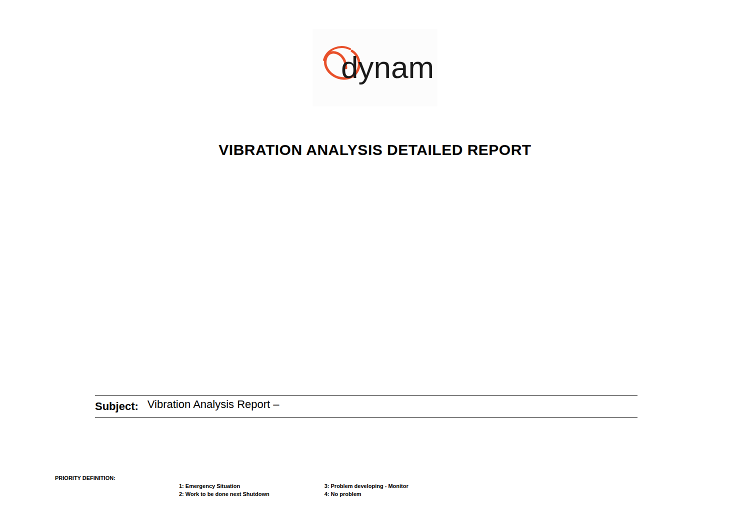dynamic
VIBRATION ANALYSIS DETAILED REPORT
Subject: Vibration Analysis Report –
PRIORITY DEFINITION:
| 1: Emergency Situation | 3: Problem developing - Monitor |
| 2: Work to be done next Shutdown | 4: No problem |